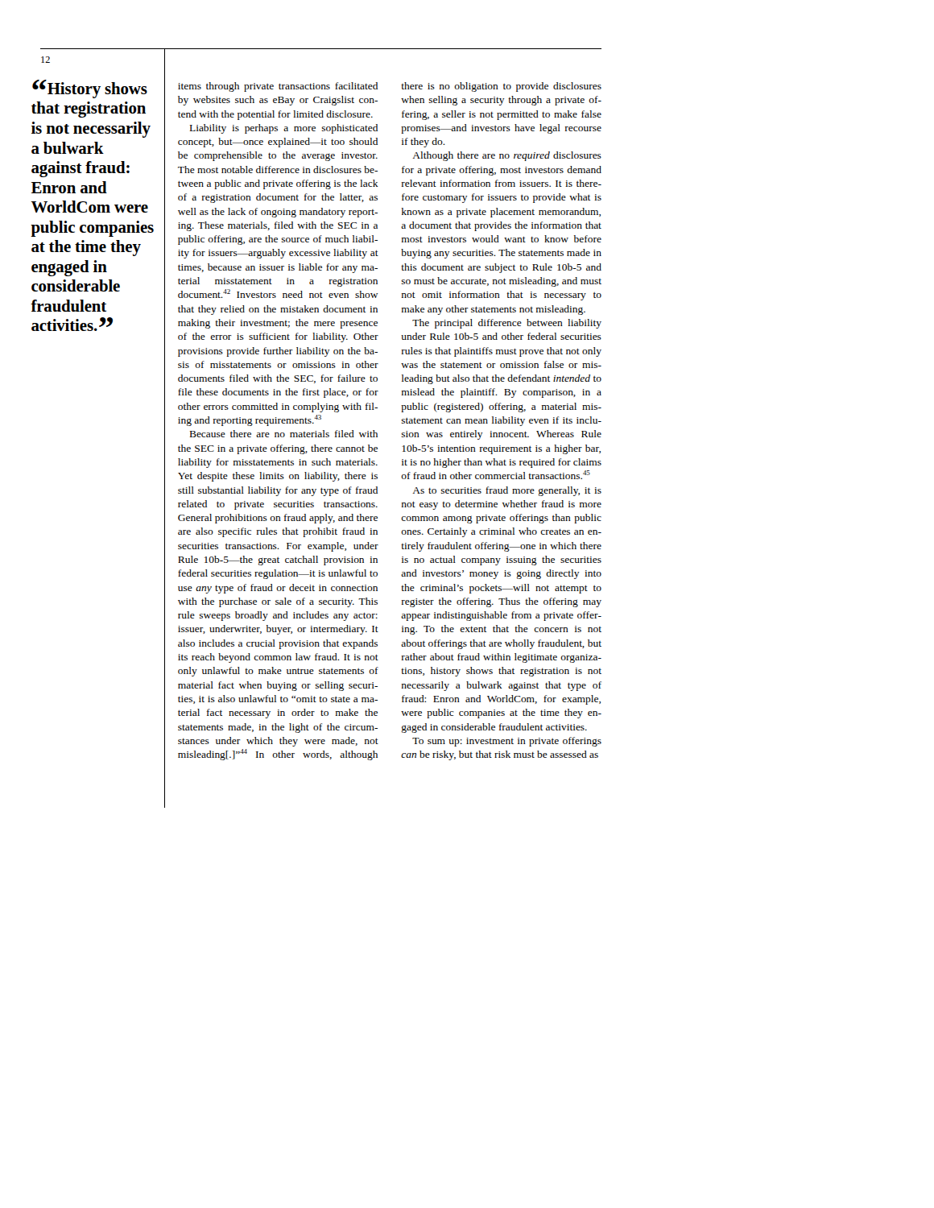12
“History shows that registration is not necessarily a bulwark against fraud: Enron and WorldCom were public companies at the time they engaged in considerable fraudulent activities.”
items through private transactions facilitated by websites such as eBay or Craigslist contend with the potential for limited disclosure.
Liability is perhaps a more sophisticated concept, but—once explained—it too should be comprehensible to the average investor. The most notable difference in disclosures between a public and private offering is the lack of a registration document for the latter, as well as the lack of ongoing mandatory reporting. These materials, filed with the SEC in a public offering, are the source of much liability for issuers—arguably excessive liability at times, because an issuer is liable for any material misstatement in a registration document.42 Investors need not even show that they relied on the mistaken document in making their investment; the mere presence of the error is sufficient for liability. Other provisions provide further liability on the basis of misstatements or omissions in other documents filed with the SEC, for failure to file these documents in the first place, or for other errors committed in complying with filing and reporting requirements.43
Because there are no materials filed with the SEC in a private offering, there cannot be liability for misstatements in such materials. Yet despite these limits on liability, there is still substantial liability for any type of fraud related to private securities transactions. General prohibitions on fraud apply, and there are also specific rules that prohibit fraud in securities transactions. For example, under Rule 10b-5—the great catchall provision in federal securities regulation—it is unlawful to use any type of fraud or deceit in connection with the purchase or sale of a security. This rule sweeps broadly and includes any actor: issuer, underwriter, buyer, or intermediary. It also includes a crucial provision that expands its reach beyond common law fraud. It is not only unlawful to make untrue statements of material fact when buying or selling securities, it is also unlawful to “omit to state a material fact necessary in order to make the statements made, in the light of the circumstances under which they were made, not misleading[.]”44 In other words, although there is no obligation to provide disclosures when selling a security through a private offering, a seller is not permitted to make false promises—and investors have legal recourse if they do.
Although there are no required disclosures for a private offering, most investors demand relevant information from issuers. It is therefore customary for issuers to provide what is known as a private placement memorandum, a document that provides the information that most investors would want to know before buying any securities. The statements made in this document are subject to Rule 10b-5 and so must be accurate, not misleading, and must not omit information that is necessary to make any other statements not misleading.
The principal difference between liability under Rule 10b-5 and other federal securities rules is that plaintiffs must prove that not only was the statement or omission false or misleading but also that the defendant intended to mislead the plaintiff. By comparison, in a public (registered) offering, a material misstatement can mean liability even if its inclusion was entirely innocent. Whereas Rule 10b-5’s intention requirement is a higher bar, it is no higher than what is required for claims of fraud in other commercial transactions.45
As to securities fraud more generally, it is not easy to determine whether fraud is more common among private offerings than public ones. Certainly a criminal who creates an entirely fraudulent offering—one in which there is no actual company issuing the securities and investors’ money is going directly into the criminal’s pockets—will not attempt to register the offering. Thus the offering may appear indistinguishable from a private offering. To the extent that the concern is not about offerings that are wholly fraudulent, but rather about fraud within legitimate organizations, history shows that registration is not necessarily a bulwark against that type of fraud: Enron and WorldCom, for example, were public companies at the time they engaged in considerable fraudulent activities.
To sum up: investment in private offerings can be risky, but that risk must be assessed as